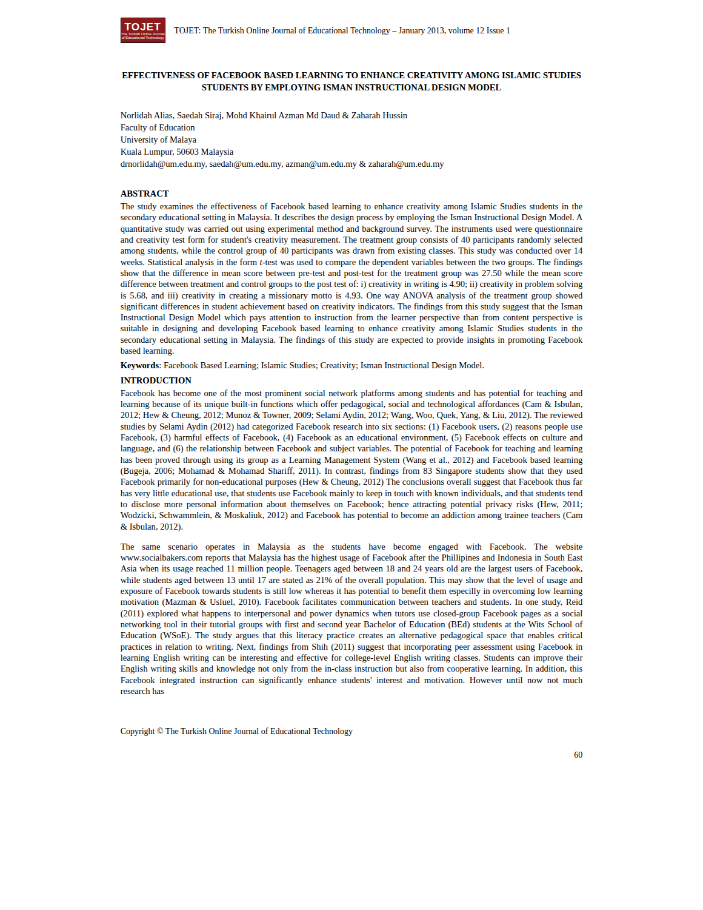TOJET The Turkish Online Journal
of Educational Technology
TOJET: The Turkish Online Journal of Educational Technology – January 2013, volume 12 Issue 1
Effectiveness of Facebook Based Learning to Enhance Creativity Among Islamic Studies Students by Employing Isman Instructional Design Model
Norlidah Alias, Saedah Siraj, Mohd Khairul Azman Md Daud & Zaharah Hussin
Faculty of Education
University of Malaya
Kuala Lumpur, 50603 Malaysia
drnorlidah@um.edu.my, saedah@um.edu.my, azman@um.edu.my & zaharah@um.edu.my
Abstract
The study examines the effectiveness of Facebook based learning to enhance creativity among Islamic Studies students in the secondary educational setting in Malaysia. It describes the design process by employing the Isman Instructional Design Model. A quantitative study was carried out using experimental method and background survey. The instruments used were questionnaire and creativity test form for student's creativity measurement. The treatment group consists of 40 participants randomly selected among students, while the control group of 40 participants was drawn from existing classes. This study was conducted over 14 weeks. Statistical analysis in the form t-test was used to compare the dependent variables between the two groups. The findings show that the difference in mean score between pre-test and post-test for the treatment group was 27.50 while the mean score difference between treatment and control groups to the post test of: i) creativity in writing is 4.90; ii) creativity in problem solving is 5.68, and iii) creativity in creating a missionary motto is 4.93. One way ANOVA analysis of the treatment group showed significant differences in student achievement based on creativity indicators. The findings from this study suggest that the Isman Instructional Design Model which pays attention to instruction from the learner perspective than from content perspective is suitable in designing and developing Facebook based learning to enhance creativity among Islamic Studies students in the secondary educational setting in Malaysia. The findings of this study are expected to provide insights in promoting Facebook based learning.
Keywords: Facebook Based Learning; Islamic Studies; Creativity; Isman Instructional Design Model.
Introduction
Facebook has become one of the most prominent social network platforms among students and has potential for teaching and learning because of its unique built-in functions which offer pedagogical, social and technological affordances (Cam & Isbulan, 2012; Hew & Cheung, 2012; Munoz & Towner, 2009; Selami Aydin, 2012; Wang, Woo, Quek, Yang, & Liu, 2012). The reviewed studies by Selami Aydin (2012) had categorized Facebook research into six sections: (1) Facebook users, (2) reasons people use Facebook, (3) harmful effects of Facebook, (4) Facebook as an educational environment, (5) Facebook effects on culture and language, and (6) the relationship between Facebook and subject variables. The potential of Facebook for teaching and learning has been proved through using its group as a Learning Management System (Wang et al., 2012) and Facebook based learning (Bugeja, 2006; Mohamad & Mohamad Shariff, 2011). In contrast, findings from 83 Singapore students show that they used Facebook primarily for non-educational purposes (Hew & Cheung, 2012) The conclusions overall suggest that Facebook thus far has very little educational use, that students use Facebook mainly to keep in touch with known individuals, and that students tend to disclose more personal information about themselves on Facebook; hence attracting potential privacy risks (Hew, 2011; Wodzicki, Schwammlein, & Moskaliuk, 2012) and Facebook has potential to become an addiction among trainee teachers (Cam & Isbulan, 2012).
The same scenario operates in Malaysia as the students have become engaged with Facebook. The website www.socialbakers.com reports that Malaysia has the highest usage of Facebook after the Phillipines and Indonesia in South East Asia when its usage reached 11 million people. Teenagers aged between 18 and 24 years old are the largest users of Facebook, while students aged between 13 until 17 are stated as 21% of the overall population. This may show that the level of usage and exposure of Facebook towards students is still low whereas it has potential to benefit them especilly in overcoming low learning motivation (Mazman & Usluel, 2010). Facebook facilitates communication between teachers and students. In one study, Reid (2011) explored what happens to interpersonal and power dynamics when tutors use closed-group Facebook pages as a social networking tool in their tutorial groups with first and second year Bachelor of Education (BEd) students at the Wits School of Education (WSoE). The study argues that this literacy practice creates an alternative pedagogical space that enables critical practices in relation to writing. Next, findings from Shih (2011) suggest that incorporating peer assessment using Facebook in learning English writing can be interesting and effective for college-level English writing classes. Students can improve their English writing skills and knowledge not only from the in-class instruction but also from cooperative learning. In addition, this Facebook integrated instruction can significantly enhance students' interest and motivation. However until now not much research has
Copyright © The Turkish Online Journal of Educational Technology
60